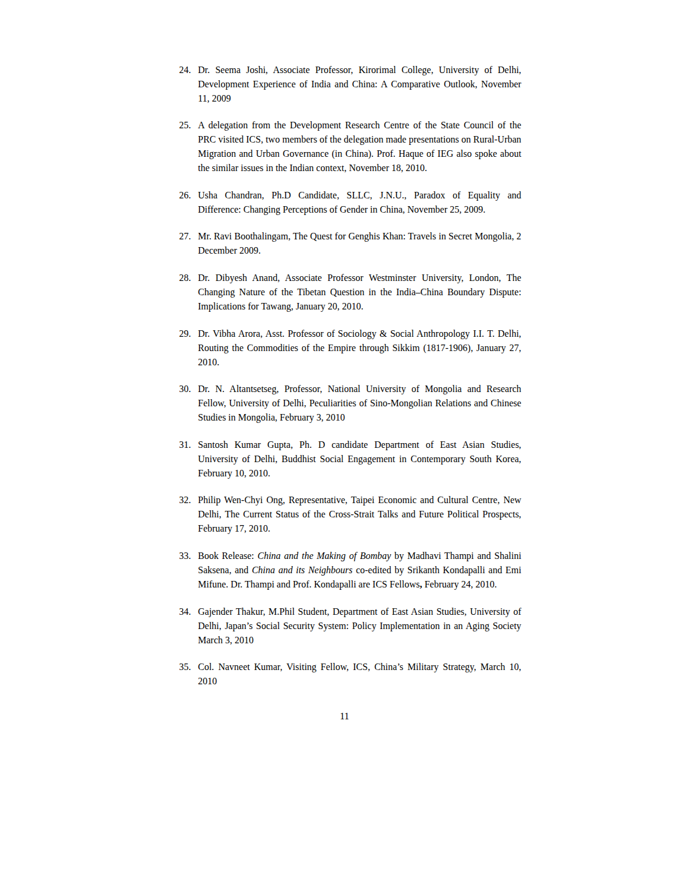Dr. Seema Joshi, Associate Professor, Kirorimal College, University of Delhi, Development Experience of India and China: A Comparative Outlook, November 11, 2009
A delegation from the Development Research Centre of the State Council of the PRC visited ICS, two members of the delegation made presentations on Rural-Urban Migration and Urban Governance (in China). Prof. Haque of IEG also spoke about the similar issues in the Indian context, November 18, 2010.
Usha Chandran, Ph.D Candidate, SLLC, J.N.U., Paradox of Equality and Difference: Changing Perceptions of Gender in China, November 25, 2009.
Mr. Ravi Boothalingam, The Quest for Genghis Khan: Travels in Secret Mongolia, 2 December 2009.
Dr. Dibyesh Anand, Associate Professor Westminster University, London, The Changing Nature of the Tibetan Question in the India–China Boundary Dispute: Implications for Tawang, January 20, 2010.
Dr. Vibha Arora, Asst. Professor of Sociology & Social Anthropology I.I. T. Delhi, Routing the Commodities of the Empire through Sikkim (1817-1906), January 27, 2010.
Dr. N. Altantsetseg, Professor, National University of Mongolia and Research Fellow, University of Delhi, Peculiarities of Sino-Mongolian Relations and Chinese Studies in Mongolia, February 3, 2010
Santosh Kumar Gupta, Ph. D candidate Department of East Asian Studies, University of Delhi, Buddhist Social Engagement in Contemporary South Korea, February 10, 2010.
Philip Wen-Chyi Ong, Representative, Taipei Economic and Cultural Centre, New Delhi, The Current Status of the Cross-Strait Talks and Future Political Prospects, February 17, 2010.
Book Release: China and the Making of Bombay by Madhavi Thampi and Shalini Saksena, and China and its Neighbours co-edited by Srikanth Kondapalli and Emi Mifune. Dr. Thampi and Prof. Kondapalli are ICS Fellows, February 24, 2010.
Gajender Thakur, M.Phil Student, Department of East Asian Studies, University of Delhi, Japan’s Social Security System: Policy Implementation in an Aging Society March 3, 2010
Col. Navneet Kumar, Visiting Fellow, ICS, China’s Military Strategy, March 10, 2010
11